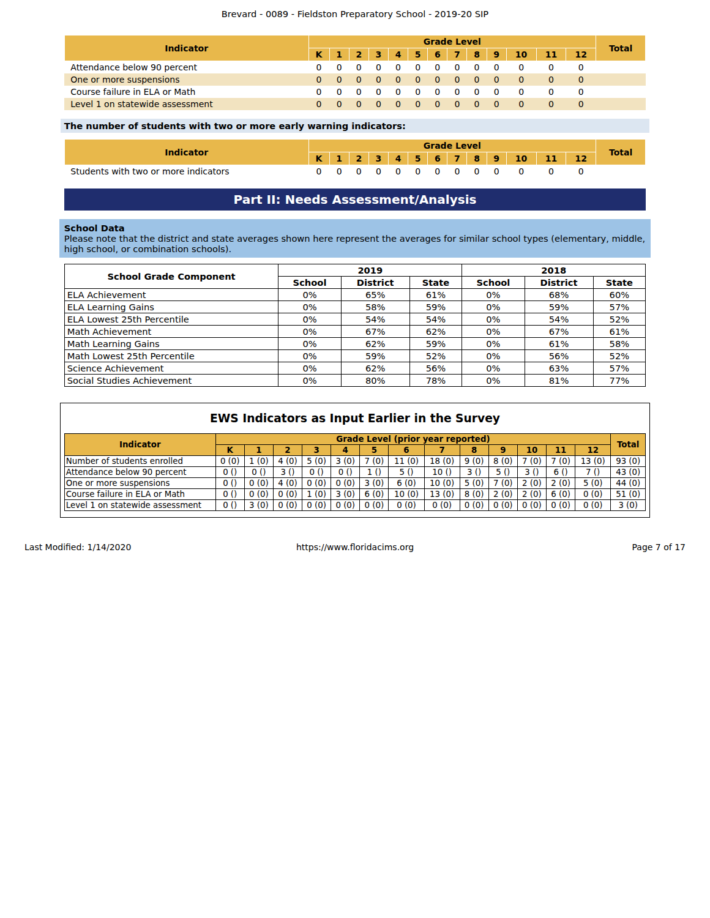Brevard - 0089 - Fieldston Preparatory School - 2019-20 SIP
| Indicator | Grade Level | Total |
| --- | --- | --- |
| K | 1 | 2 | 3 | 4 | 5 | 6 | 7 | 8 | 9 | 10 | 11 | 12 |
| Attendance below 90 percent | 0 | 0 | 0 | 0 | 0 | 0 | 0 | 0 | 0 | 0 | 0 | 0 | 0 | |
| One or more suspensions | 0 | 0 | 0 | 0 | 0 | 0 | 0 | 0 | 0 | 0 | 0 | 0 | 0 | |
| Course failure in ELA or Math | 0 | 0 | 0 | 0 | 0 | 0 | 0 | 0 | 0 | 0 | 0 | 0 | 0 | |
| Level 1 on statewide assessment | 0 | 0 | 0 | 0 | 0 | 0 | 0 | 0 | 0 | 0 | 0 | 0 | 0 | |
The number of students with two or more early warning indicators:
| Indicator | Grade Level | Total |
| --- | --- | --- |
| K | 1 | 2 | 3 | 4 | 5 | 6 | 7 | 8 | 9 | 10 | 11 | 12 |
| Students with two or more indicators | 0 | 0 | 0 | 0 | 0 | 0 | 0 | 0 | 0 | 0 | 0 | 0 | 0 | |
Part II: Needs Assessment/Analysis
School Data
Please note that the district and state averages shown here represent the averages for similar school types (elementary, middle, high school, or combination schools).
| School Grade Component | 2019 | 2018 |
| --- | --- | --- |
| School | District | State | School | District | State |
| ELA Achievement | 0% | 65% | 61% | 0% | 68% | 60% |
| ELA Learning Gains | 0% | 58% | 59% | 0% | 59% | 57% |
| ELA Lowest 25th Percentile | 0% | 54% | 54% | 0% | 54% | 52% |
| Math Achievement | 0% | 67% | 62% | 0% | 67% | 61% |
| Math Learning Gains | 0% | 62% | 59% | 0% | 61% | 58% |
| Math Lowest 25th Percentile | 0% | 59% | 52% | 0% | 56% | 52% |
| Science Achievement | 0% | 62% | 56% | 0% | 63% | 57% |
| Social Studies Achievement | 0% | 80% | 78% | 0% | 81% | 77% |
EWS Indicators as Input Earlier in the Survey
| Indicator | Grade Level (prior year reported) | Total |
| --- | --- | --- |
| K | 1 | 2 | 3 | 4 | 5 | 6 | 7 | 8 | 9 | 10 | 11 | 12 |
| Number of students enrolled | 0 (0) | 1 (0) | 4 (0) | 5 (0) | 3 (0) | 7 (0) | 11 (0) | 18 (0) | 9 (0) | 8 (0) | 7 (0) | 7 (0) | 13 (0) | 93 (0) |
| Attendance below 90 percent | 0 () | 0 () | 3 () | 0 () | 0 () | 1 () | 5 () | 10 () | 3 () | 5 () | 3 () | 6 () | 7 () | 43 (0) |
| One or more suspensions | 0 () | 0 (0) | 4 (0) | 0 (0) | 0 (0) | 3 (0) | 6 (0) | 10 (0) | 5 (0) | 7 (0) | 2 (0) | 2 (0) | 5 (0) | 44 (0) |
| Course failure in ELA or Math | 0 () | 0 (0) | 0 (0) | 1 (0) | 3 (0) | 6 (0) | 10 (0) | 13 (0) | 8 (0) | 2 (0) | 2 (0) | 6 (0) | 0 (0) | 51 (0) |
| Level 1 on statewide assessment | 0 () | 3 (0) | 0 (0) | 0 (0) | 0 (0) | 0 (0) | 0 (0) | 0 (0) | 0 (0) | 0 (0) | 0 (0) | 0 (0) | 0 (0) | 3 (0) |
Last Modified: 1/14/2020
https://www.floridacims.org
Page 7 of 17